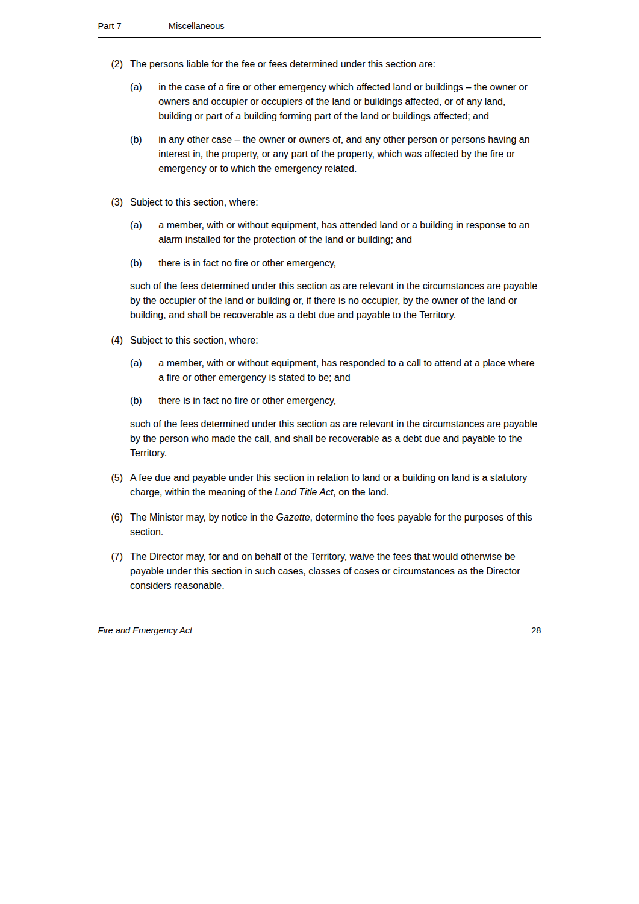Part 7 Miscellaneous
(2)
The persons liable for the fee or fees determined under this section are:
(a)
in the case of a fire or other emergency which affected land or buildings – the owner or owners and occupier or occupiers of the land or buildings affected, or of any land, building or part of a building forming part of the land or buildings affected; and
(b)
in any other case – the owner or owners of, and any other person or persons having an interest in, the property, or any part of the property, which was affected by the fire or emergency or to which the emergency related.
(3)
Subject to this section, where:
(a)
a member, with or without equipment, has attended land or a building in response to an alarm installed for the protection of the land or building; and
(b)
there is in fact no fire or other emergency,
such of the fees determined under this section as are relevant in the circumstances are payable by the occupier of the land or building or, if there is no occupier, by the owner of the land or building, and shall be recoverable as a debt due and payable to the Territory.
(4)
Subject to this section, where:
(a)
a member, with or without equipment, has responded to a call to attend at a place where a fire or other emergency is stated to be; and
(b)
there is in fact no fire or other emergency,
such of the fees determined under this section as are relevant in the circumstances are payable by the person who made the call, and shall be recoverable as a debt due and payable to the Territory.
(5)
A fee due and payable under this section in relation to land or a building on land is a statutory charge, within the meaning of the Land Title Act, on the land.
(6)
The Minister may, by notice in the Gazette, determine the fees payable for the purposes of this section.
(7)
The Director may, for and on behalf of the Territory, waive the fees that would otherwise be payable under this section in such cases, classes of cases or circumstances as the Director considers reasonable.
Fire and Emergency Act 28